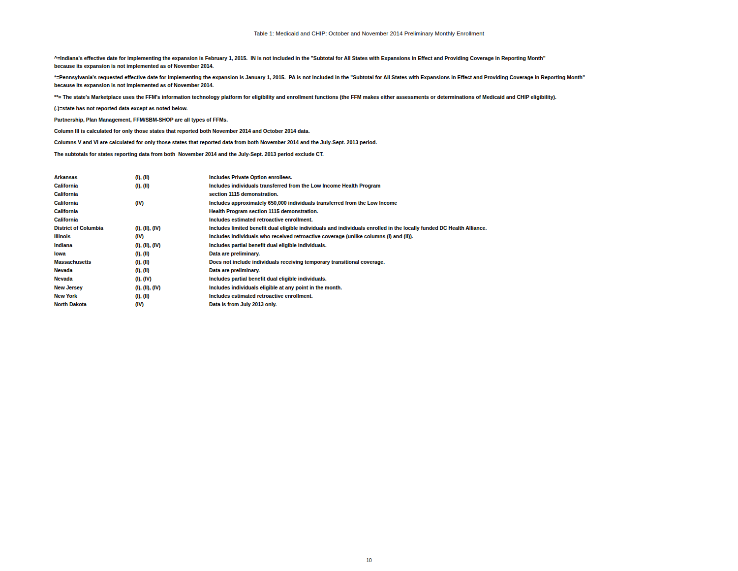Table 1: Medicaid and CHIP: October and November 2014 Preliminary Monthly Enrollment
^=Indiana's effective date for implementing the expansion is February 1, 2015. IN is not included in the "Subtotal for All States with Expansions in Effect and Providing Coverage in Reporting Month"
because its expansion is not implemented as of November 2014.
*=Pennsylvania's requested effective date for implementing the expansion is January 1, 2015. PA is not included in the "Subtotal for All States with Expansions in Effect and Providing Coverage in Reporting Month"
because its expansion is not implemented as of November 2014.
**= The state's Marketplace uses the FFM's information technology platform for eligibility and enrollment functions (the FFM makes either assessments or determinations of Medicaid and CHIP eligibility).
(-)=state has not reported data except as noted below.
Partnership, Plan Management, FFM/SBM-SHOP are all types of FFMs.
Column III is calculated for only those states that reported both November 2014 and October 2014 data.
Columns V and VI are calculated for only those states that reported data from both November 2014 and the July-Sept. 2013 period.
The subtotals for states reporting data from both November 2014 and the July-Sept. 2013 period exclude CT.
| Arkansas | (I), (II) | Includes Private Option enrollees. |
| California | (I), (II) | Includes individuals transferred from the Low Income Health Program |
| California | | section 1115 demonstration. |
| California | (IV) | Includes approximately 650,000 individuals transferred from the Low Income |
| California | | Health Program section 1115 demonstration. |
| California | | Includes estimated retroactive enrollment. |
| District of Columbia | (I), (II), (IV) | Includes limited benefit dual eligible individuals and individuals enrolled in the locally funded DC Health Alliance. |
| Illinois | (IV) | Includes individuals who received retroactive coverage (unlike columns (I) and (II)). |
| Indiana | (I), (II), (IV) | Includes partial benefit dual eligible individuals. |
| Iowa | (I), (II) | Data are preliminary. |
| Massachusetts | (I), (II) | Does not include individuals receiving temporary transitional coverage. |
| Nevada | (I), (II) | Data are preliminary. |
| Nevada | (I), (IV) | Includes partial benefit dual eligible individuals. |
| New Jersey | (I), (II), (IV) | Includes individuals eligible at any point in the month. |
| New York | (I), (II) | Includes estimated retroactive enrollment. |
| North Dakota | (IV) | Data is from July 2013 only. |
10